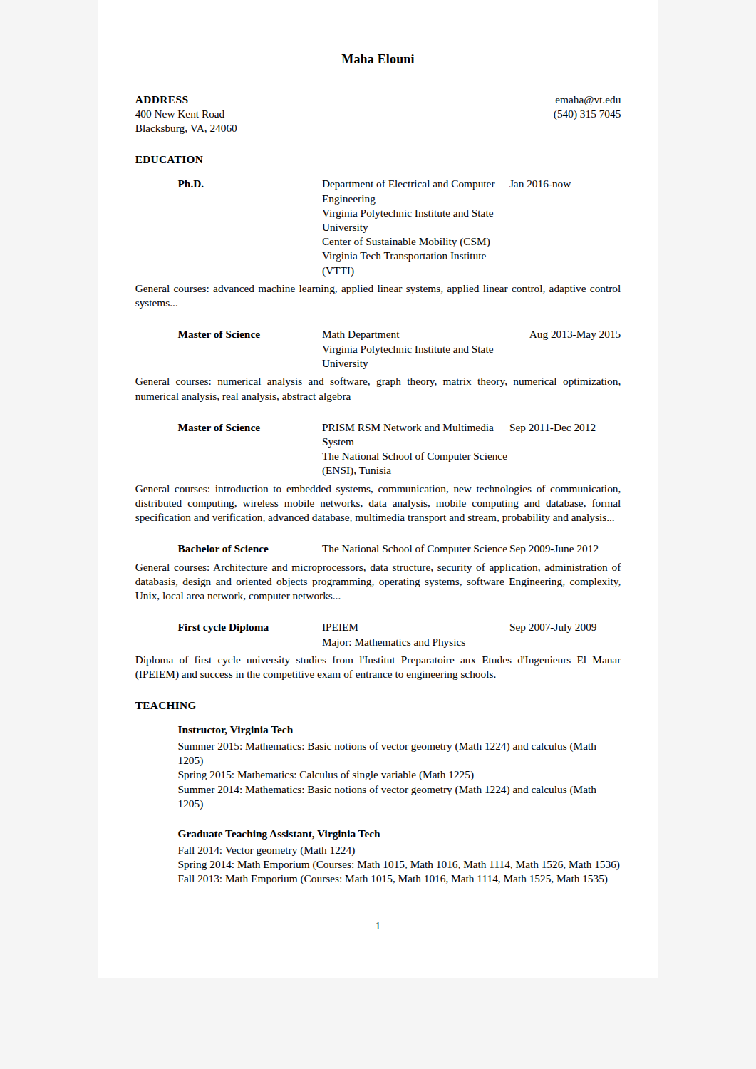Maha Elouni
| ADDRESS | emaha@vt.edu |
| 400 New Kent Road | (540) 315 7045 |
| Blacksburg, VA, 24060 | |
EDUCATION
| Ph.D. | Department of Electrical and Computer Engineering | Jan 2016-now |
| | Virginia Polytechnic Institute and State University | |
| | Center of Sustainable Mobility (CSM) | |
| | Virginia Tech Transportation Institute (VTTI) | |
General courses: advanced machine learning, applied linear systems, applied linear control, adaptive control systems...
| Master of Science | Math Department | Aug 2013-May 2015 |
| | Virginia Polytechnic Institute and State University | |
General courses: numerical analysis and software, graph theory, matrix theory, numerical optimization, numerical analysis, real analysis, abstract algebra
| Master of Science | PRISM RSM Network and Multimedia System | Sep 2011-Dec 2012 |
| | The National School of Computer Science (ENSI), Tunisia | |
General courses: introduction to embedded systems, communication, new technologies of communication, distributed computing, wireless mobile networks, data analysis, mobile computing and database, formal specification and verification, advanced database, multimedia transport and stream, probability and analysis...
| Bachelor of Science | The National School of Computer Science | Sep 2009-June 2012 |
General courses: Architecture and microprocessors, data structure, security of application, administration of databasis, design and oriented objects programming, operating systems, software Engineering, complexity, Unix, local area network, computer networks...
| First cycle Diploma | IPEIEM | Sep 2007-July 2009 |
| | Major: Mathematics and Physics | |
Diploma of first cycle university studies from l'Institut Preparatoire aux Etudes d'Ingenieurs El Manar (IPEIEM) and success in the competitive exam of entrance to engineering schools.
TEACHING
Instructor, Virginia Tech
Summer 2015: Mathematics: Basic notions of vector geometry (Math 1224) and calculus (Math 1205)
Spring 2015: Mathematics: Calculus of single variable (Math 1225)
Summer 2014: Mathematics: Basic notions of vector geometry (Math 1224) and calculus (Math 1205)
Graduate Teaching Assistant, Virginia Tech
Fall 2014: Vector geometry (Math 1224)
Spring 2014: Math Emporium (Courses: Math 1015, Math 1016, Math 1114, Math 1526, Math 1536)
Fall 2013: Math Emporium (Courses: Math 1015, Math 1016, Math 1114, Math 1525, Math 1535)
1